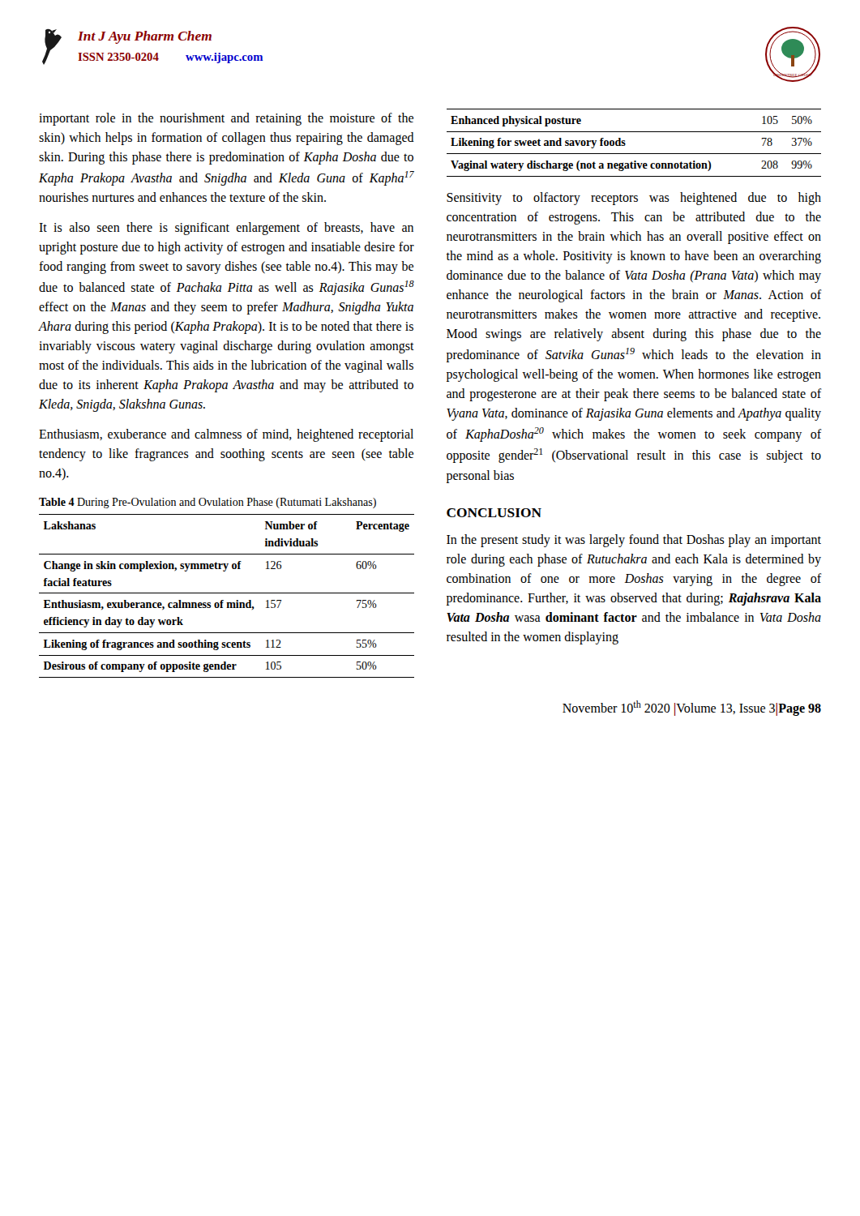Int J Ayu Pharm Chem
ISSN 2350-0204 www.ijapc.com
GREENTREE GROUP
important role in the nourishment and retaining the moisture of the skin) which helps in formation of collagen thus repairing the damaged skin. During this phase there is predomination of Kapha Dosha due to Kapha Prakopa Avastha and Snigdha and Kleda Guna of Kapha17 nourishes nurtures and enhances the texture of the skin.
It is also seen there is significant enlargement of breasts, have an upright posture due to high activity of estrogen and insatiable desire for food ranging from sweet to savory dishes (see table no.4). This may be due to balanced state of Pachaka Pitta as well as Rajasika Gunas18 effect on the Manas and they seem to prefer Madhura, Snigdha Yukta Ahara during this period (Kapha Prakopa). It is to be noted that there is invariably viscous watery vaginal discharge during ovulation amongst most of the individuals. This aids in the lubrication of the vaginal walls due to its inherent Kapha Prakopa Avastha and may be attributed to Kleda, Snigda, Slakshna Gunas.
Enthusiasm, exuberance and calmness of mind, heightened receptorial tendency to like fragrances and soothing scents are seen (see table no.4).
Table 4 During Pre-Ovulation and Ovulation Phase (Rutumati Lakshanas)
| Lakshanas | Number of individuals | Percentage |
| --- | --- | --- |
| Change in skin complexion, symmetry of facial features | 126 | 60% |
| Enthusiasm, exuberance, calmness of mind, efficiency in day to day work | 157 | 75% |
| Likening of fragrances and soothing scents | 112 | 55% |
| Desirous of company of opposite gender | 105 | 50% |
| Enhanced physical posture | 105 | 50% |
| Likening for sweet and savory foods | 78 | 37% |
| Vaginal watery discharge (not a negative connotation) | 208 | 99% |
Sensitivity to olfactory receptors was heightened due to high concentration of estrogens. This can be attributed due to the neurotransmitters in the brain which has an overall positive effect on the mind as a whole. Positivity is known to have been an overarching dominance due to the balance of Vata Dosha (Prana Vata) which may enhance the neurological factors in the brain or Manas. Action of neurotransmitters makes the women more attractive and receptive. Mood swings are relatively absent during this phase due to the predominance of Satvika Gunas19 which leads to the elevation in psychological well-being of the women. When hormones like estrogen and progesterone are at their peak there seems to be balanced state of Vyana Vata, dominance of Rajasika Guna elements and Apathya quality of KaphaDosha20 which makes the women to seek company of opposite gender21 (Observational result in this case is subject to personal bias
CONCLUSION
In the present study it was largely found that Doshas play an important role during each phase of Rutuchakra and each Kala is determined by combination of one or more Doshas varying in the degree of predominance. Further, it was observed that during; Rajahsrava Kala Vata Dosha wasa dominant factor and the imbalance in Vata Dosha resulted in the women displaying
November 10th 2020 |Volume 13, Issue 3|Page 98